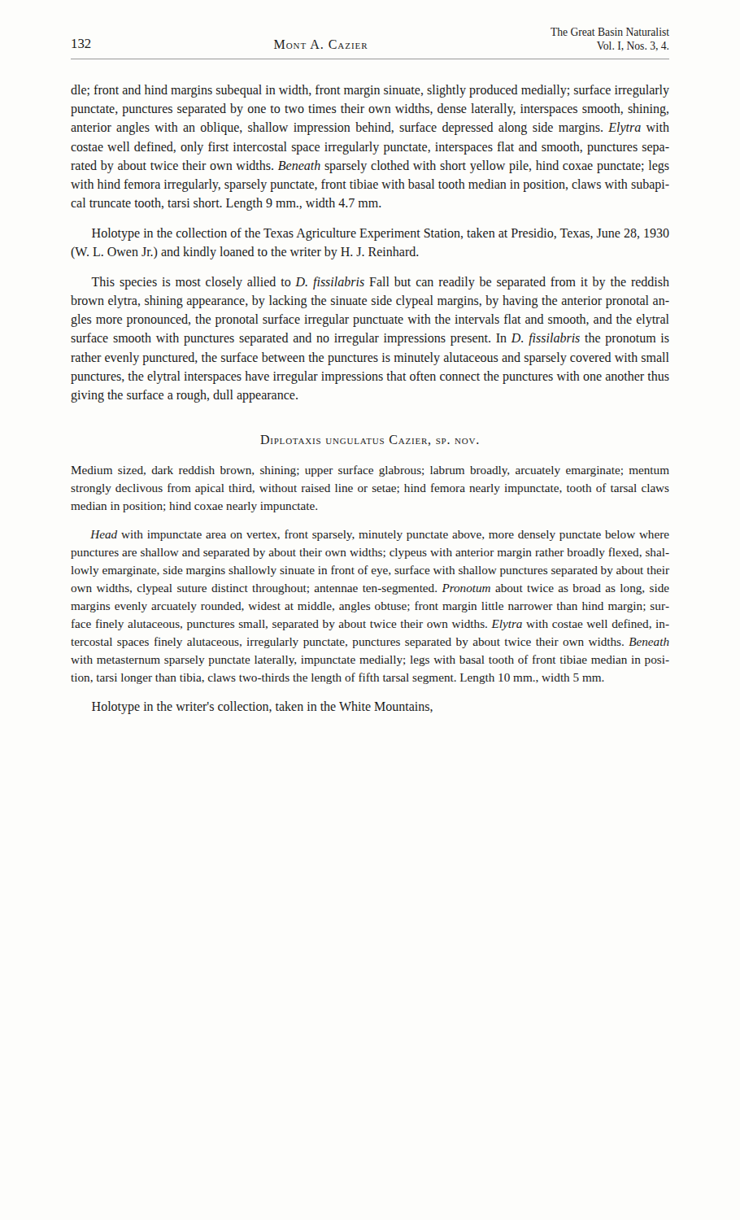132
Mont A. Cazier
The Great Basin Naturalist Vol. I, Nos. 3, 4.
dle; front and hind margins subequal in width, front margin sinuate, slightly produced medially; surface irregularly punctate, punctures separated by one to two times their own widths, dense laterally, interspaces smooth, shining, anterior angles with an oblique, shallow impression behind, surface depressed along side margins. Elytra with costae well defined, only first intercostal space irregularly punctate, interspaces flat and smooth, punctures separated by about twice their own widths. Beneath sparsely clothed with short yellow pile, hind coxae punctate; legs with hind femora irregularly, sparsely punctate, front tibiae with basal tooth median in position, claws with subapical truncate tooth, tarsi short. Length 9 mm., width 4.7 mm.
Holotype in the collection of the Texas Agriculture Experiment Station, taken at Presidio, Texas, June 28, 1930 (W. L. Owen Jr.) and kindly loaned to the writer by H. J. Reinhard.
This species is most closely allied to D. fissilabris Fall but can readily be separated from it by the reddish brown elytra, shining appearance, by lacking the sinuate side clypeal margins, by having the anterior pronotal angles more pronounced, the pronotal surface irregular punctuate with the intervals flat and smooth, and the elytral surface smooth with punctures separated and no irregular impressions present. In D. fissilabris the pronotum is rather evenly punctured, the surface between the punctures is minutely alutaceous and sparsely covered with small punctures, the elytral interspaces have irregular impressions that often connect the punctures with one another thus giving the surface a rough, dull appearance.
Diplotaxis ungulatus Cazier, sp. nov.
Medium sized, dark reddish brown, shining; upper surface glabrous; labrum broadly, arcuately emarginate; mentum strongly declivous from apical third, without raised line or setae; hind femora nearly impunctate, tooth of tarsal claws median in position; hind coxae nearly impunctate.
Head with impunctate area on vertex, front sparsely, minutely punctate above, more densely punctate below where punctures are shallow and separated by about their own widths; clypeus with anterior margin rather broadly flexed, shallowly emarginate, side margins shallowly sinuate in front of eye, surface with shallow punctures separated by about their own widths, clypeal suture distinct throughout; antennae ten-segmented. Pronotum about twice as broad as long, side margins evenly arcuately rounded, widest at middle, angles obtuse; front margin little narrower than hind margin; surface finely alutaceous, punctures small, separated by about twice their own widths. Elytra with costae well defined, intercostal spaces finely alutaceous, irregularly punctate, punctures separated by about twice their own widths. Beneath with metasternum sparsely punctate laterally, impunctate medially; legs with basal tooth of front tibiae median in position, tarsi longer than tibia, claws two-thirds the length of fifth tarsal segment. Length 10 mm., width 5 mm.
Holotype in the writer's collection, taken in the White Mountains,